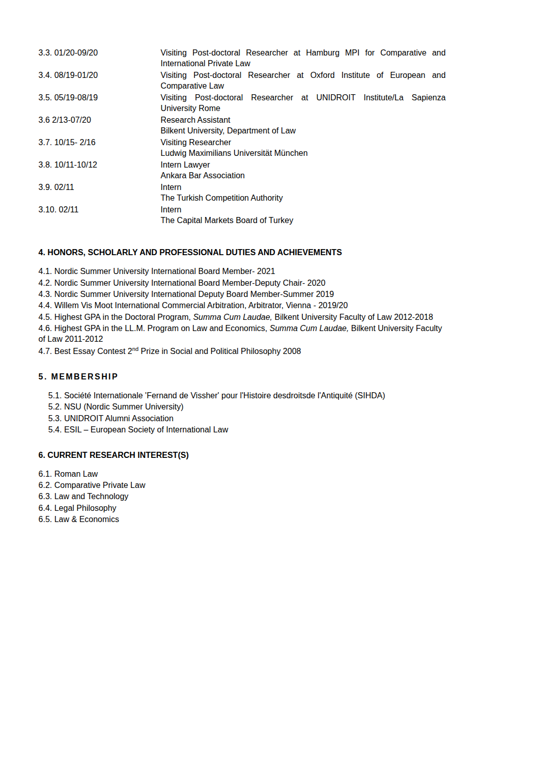| 3.3. 01/20-09/20 | Visiting Post-doctoral Researcher at Hamburg MPI for Comparative and International Private Law |
| 3.4. 08/19-01/20 | Visiting Post-doctoral Researcher at Oxford Institute of European and Comparative Law |
| 3.5. 05/19-08/19 | Visiting Post-doctoral Researcher at UNIDROIT Institute/La Sapienza University Rome |
| 3.6 2/13-07/20 | Research Assistant Bilkent University, Department of Law |
| 3.7. 10/15- 2/16 | Visiting Researcher Ludwig Maximilians Universität München |
| 3.8. 10/11-10/12 | Intern Lawyer Ankara Bar Association |
| 3.9. 02/11 | Intern The Turkish Competition Authority |
| 3.10. 02/11 | Intern The Capital Markets Board of Turkey |
4. HONORS, SCHOLARLY AND PROFESSIONAL DUTIES AND ACHIEVEMENTS
4.1. Nordic Summer University International Board Member- 2021
4.2. Nordic Summer University International Board Member-Deputy Chair- 2020
4.3. Nordic Summer University International Deputy Board Member-Summer 2019
4.4. Willem Vis Moot International Commercial Arbitration, Arbitrator, Vienna - 2019/20
4.5. Highest GPA in the Doctoral Program, Summa Cum Laudae, Bilkent University Faculty of Law 2012-2018
4.6. Highest GPA in the LL.M. Program on Law and Economics, Summa Cum Laudae, Bilkent University Faculty of Law 2011-2012
4.7. Best Essay Contest 2nd Prize in Social and Political Philosophy 2008
5. MEMBERSHIP
5.1. Société Internationale 'Fernand de Vissher' pour l'Histoire desdroitsde l'Antiquité (SIHDA)
5.2. NSU (Nordic Summer University)
5.3. UNIDROIT Alumni Association
5.4. ESIL – European Society of International Law
6. CURRENT RESEARCH INTEREST(S)
6.1. Roman Law
6.2. Comparative Private Law
6.3. Law and Technology
6.4. Legal Philosophy
6.5. Law & Economics